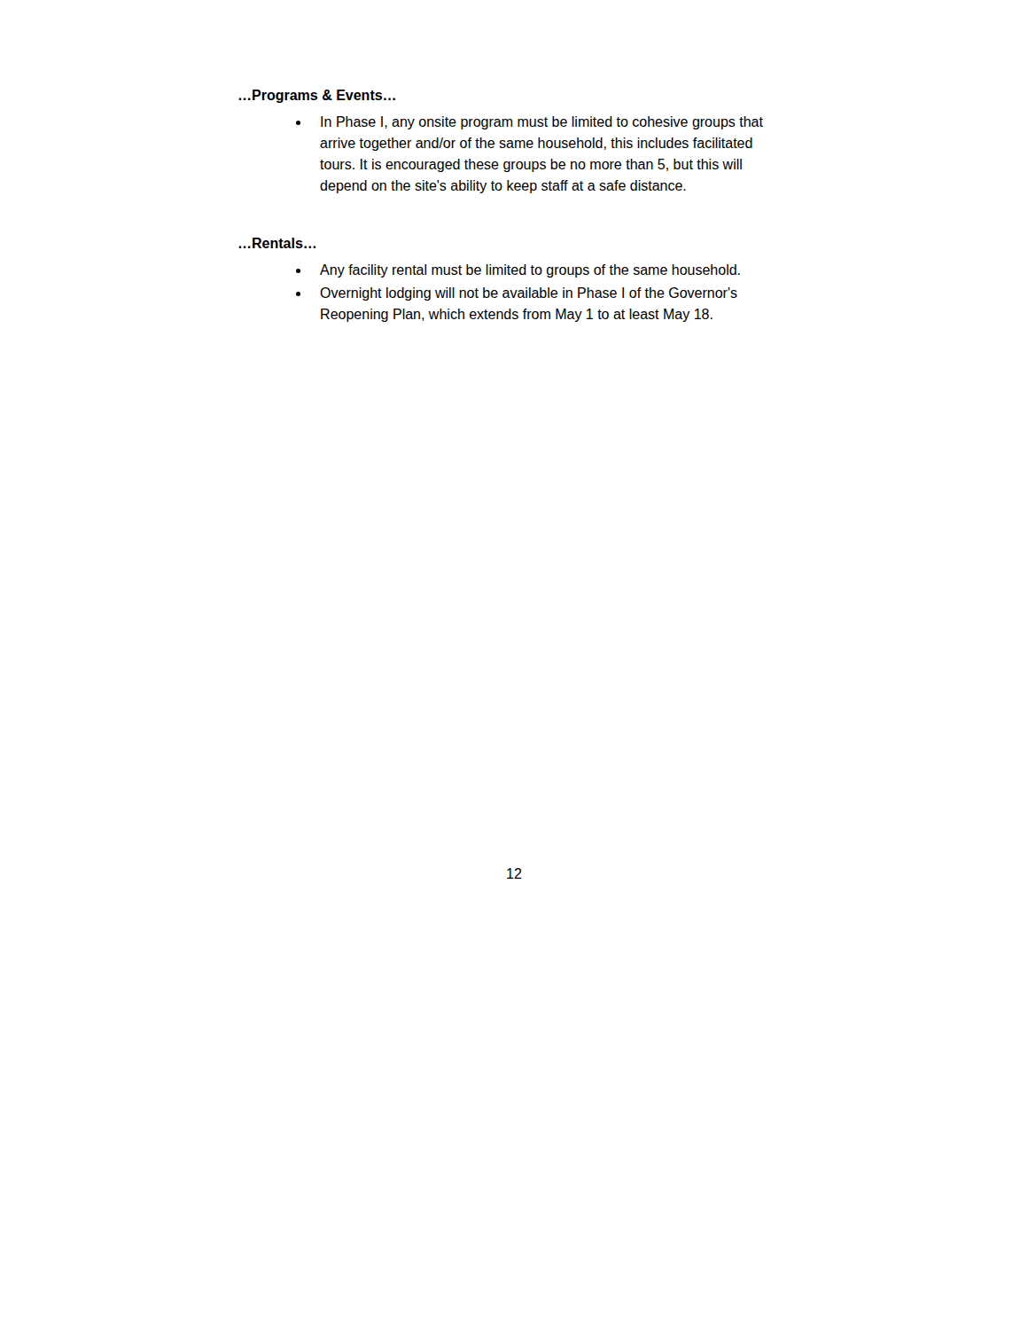…Programs & Events…
In Phase I, any onsite program must be limited to cohesive groups that arrive together and/or of the same household, this includes facilitated tours. It is encouraged these groups be no more than 5, but this will depend on the site's ability to keep staff at a safe distance.
…Rentals…
Any facility rental must be limited to groups of the same household.
Overnight lodging will not be available in Phase I of the Governor's Reopening Plan, which extends from May 1 to at least May 18.
12